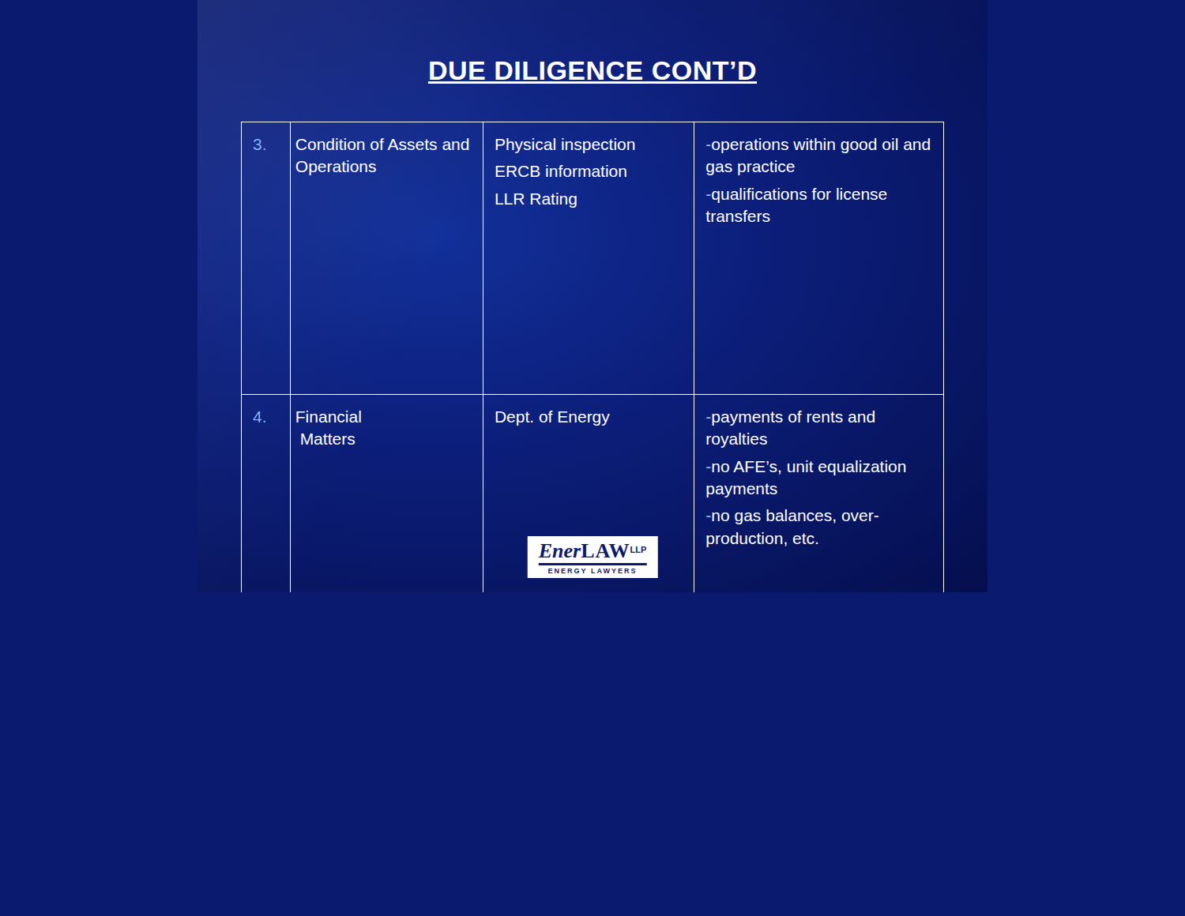DUE DILIGENCE CONT’D
| 3. | Condition of Assets and Operations | Physical inspection ERCB information LLR Rating | - operations within good oil and gas practice - qualifications for license transfers |
| 4. | Financial Matters | Dept. of Energy | - payments of rents and royalties - no AFE’s, unit equalization payments - no gas balances, over-production, etc. |
Ener LAW LLP
ENERGY LAWYERS